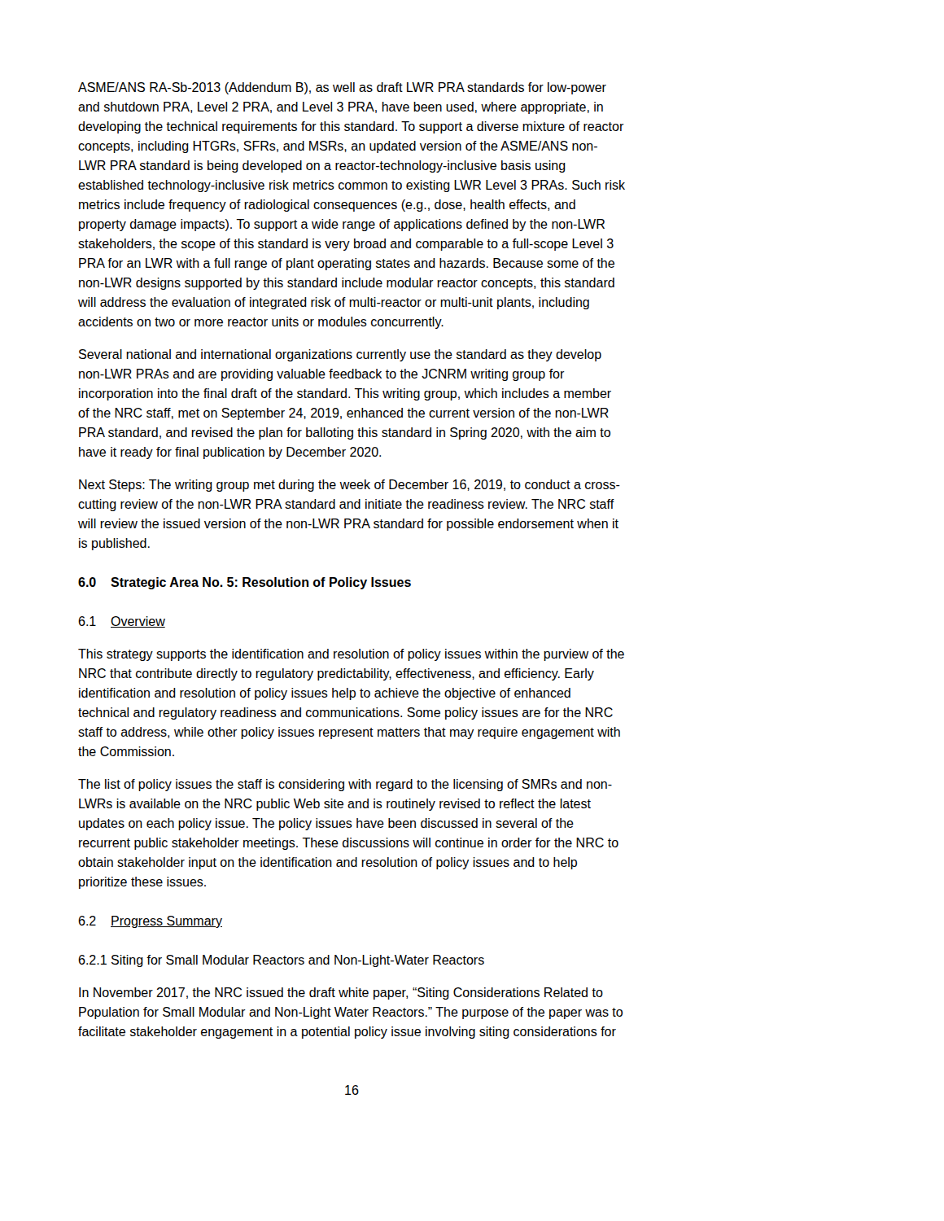ASME/ANS RA-Sb-2013 (Addendum B), as well as draft LWR PRA standards for low-power and shutdown PRA, Level 2 PRA, and Level 3 PRA, have been used, where appropriate, in developing the technical requirements for this standard. To support a diverse mixture of reactor concepts, including HTGRs, SFRs, and MSRs, an updated version of the ASME/ANS non-LWR PRA standard is being developed on a reactor-technology-inclusive basis using established technology-inclusive risk metrics common to existing LWR Level 3 PRAs. Such risk metrics include frequency of radiological consequences (e.g., dose, health effects, and property damage impacts). To support a wide range of applications defined by the non-LWR stakeholders, the scope of this standard is very broad and comparable to a full-scope Level 3 PRA for an LWR with a full range of plant operating states and hazards. Because some of the non-LWR designs supported by this standard include modular reactor concepts, this standard will address the evaluation of integrated risk of multi-reactor or multi-unit plants, including accidents on two or more reactor units or modules concurrently.
Several national and international organizations currently use the standard as they develop non-LWR PRAs and are providing valuable feedback to the JCNRM writing group for incorporation into the final draft of the standard. This writing group, which includes a member of the NRC staff, met on September 24, 2019, enhanced the current version of the non-LWR PRA standard, and revised the plan for balloting this standard in Spring 2020, with the aim to have it ready for final publication by December 2020.
Next Steps: The writing group met during the week of December 16, 2019, to conduct a cross-cutting review of the non-LWR PRA standard and initiate the readiness review. The NRC staff will review the issued version of the non-LWR PRA standard for possible endorsement when it is published.
6.0 Strategic Area No. 5: Resolution of Policy Issues
6.1 Overview
This strategy supports the identification and resolution of policy issues within the purview of the NRC that contribute directly to regulatory predictability, effectiveness, and efficiency. Early identification and resolution of policy issues help to achieve the objective of enhanced technical and regulatory readiness and communications. Some policy issues are for the NRC staff to address, while other policy issues represent matters that may require engagement with the Commission.
The list of policy issues the staff is considering with regard to the licensing of SMRs and non-LWRs is available on the NRC public Web site and is routinely revised to reflect the latest updates on each policy issue. The policy issues have been discussed in several of the recurrent public stakeholder meetings. These discussions will continue in order for the NRC to obtain stakeholder input on the identification and resolution of policy issues and to help prioritize these issues.
6.2 Progress Summary
6.2.1 Siting for Small Modular Reactors and Non-Light-Water Reactors
In November 2017, the NRC issued the draft white paper, “Siting Considerations Related to Population for Small Modular and Non-Light Water Reactors.” The purpose of the paper was to facilitate stakeholder engagement in a potential policy issue involving siting considerations for
16